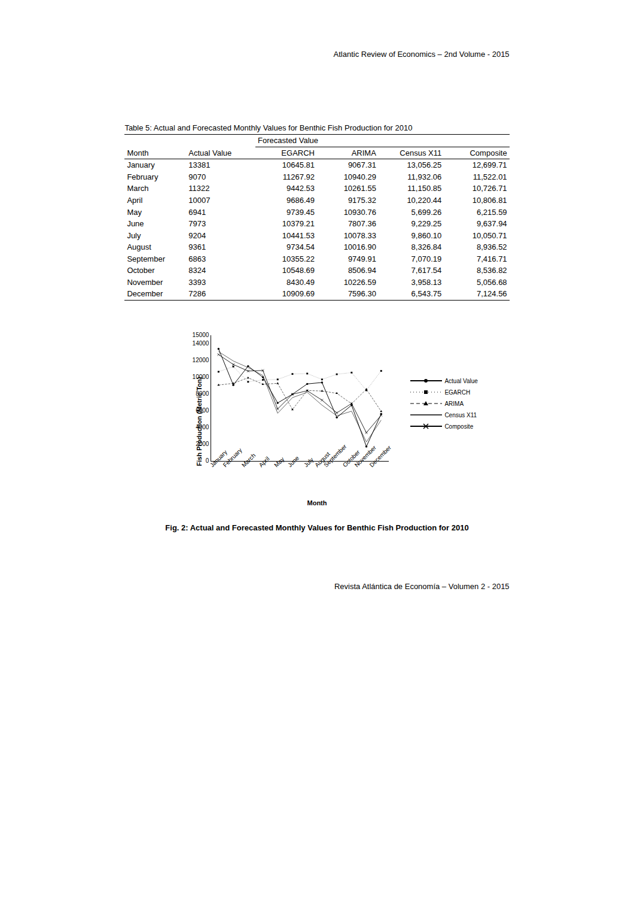Atlantic Review of Economics – 2nd Volume - 2015
Table 5: Actual and Forecasted Monthly Values for Benthic Fish Production for 2010
| | | Forecasted Value |
| Month | Actual Value | EGARCH | ARIMA | Census X11 | Composite |
| January | 13381 | 10645.81 | 9067.31 | 13,056.25 | 12,699.71 |
| February | 9070 | 11267.92 | 10940.29 | 11,932.06 | 11,522.01 |
| March | 11322 | 9442.53 | 10261.55 | 11,150.85 | 10,726.71 |
| April | 10007 | 9686.49 | 9175.32 | 10,220.44 | 10,806.81 |
| May | 6941 | 9739.45 | 10930.76 | 5,699.26 | 6,215.59 |
| June | 7973 | 10379.21 | 7807.36 | 9,229.25 | 9,637.94 |
| July | 9204 | 10441.53 | 10078.33 | 9,860.10 | 10,050.71 |
| August | 9361 | 9734.54 | 10016.90 | 8,326.84 | 8,936.52 |
| September | 6863 | 10355.22 | 9749.91 | 7,070.19 | 7,416.71 |
| October | 8324 | 10548.69 | 8506.94 | 7,617.54 | 8,536.82 |
| November | 3393 | 8430.49 | 10226.59 | 3,958.13 | 5,056.68 |
| December | 7286 | 10909.69 | 7596.30 | 6,543.75 | 7,124.56 |
Fish Production (Metric Ton)
15000
14000
12000
10000
8000
6000
4000
2000
0
January
February
March
April
May
June
July
August
September
October
November
December
Month
Actual Value
EGARCH
ARIMA
Census X11
Composite
Fig. 2: Actual and Forecasted Monthly Values for Benthic Fish Production for 2010
Revista Atlántica de Economía – Volumen 2 - 2015